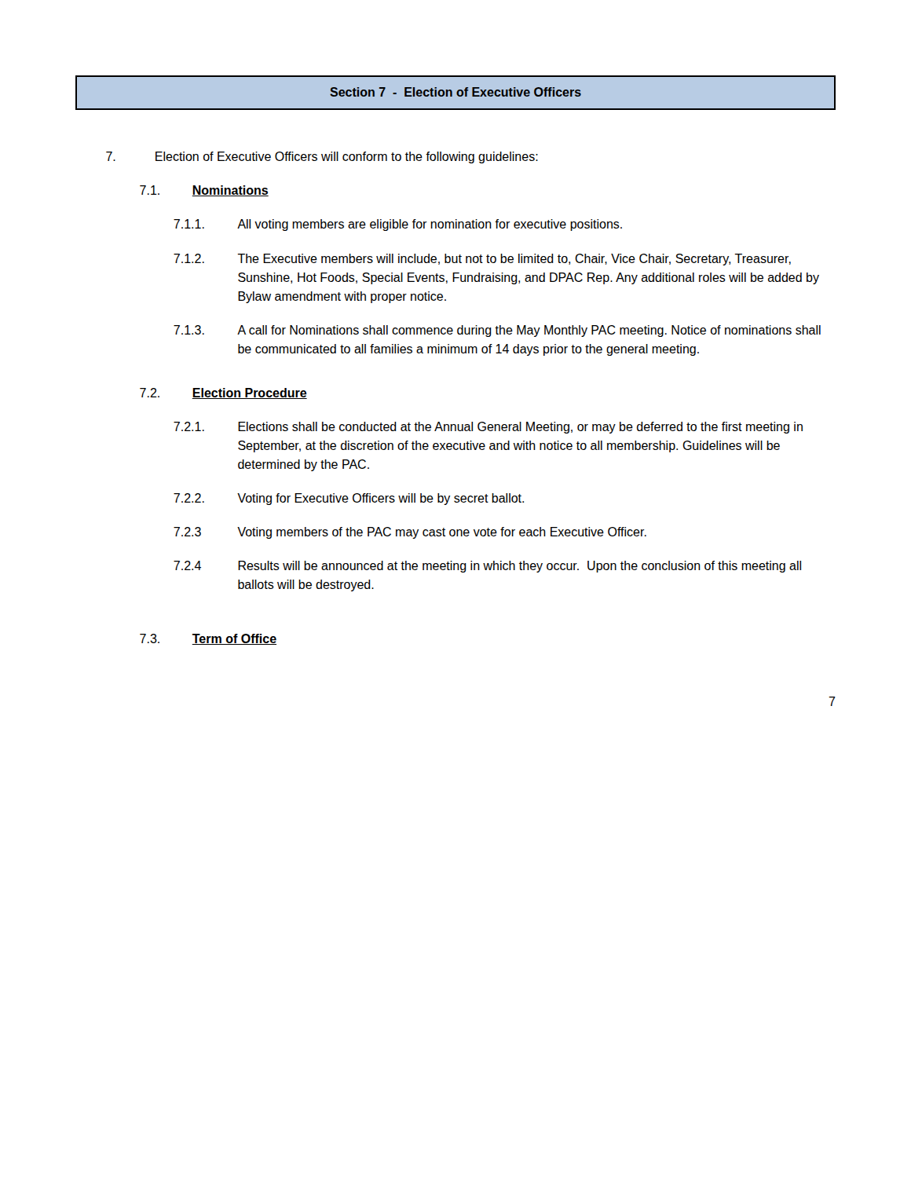Section 7 - Election of Executive Officers
7.
Election of Executive Officers will conform to the following guidelines:
7.1.
Nominations
7.1.1.
All voting members are eligible for nomination for executive positions.
7.1.2.
The Executive members will include, but not to be limited to, Chair, Vice Chair, Secretary, Treasurer, Sunshine, Hot Foods, Special Events, Fundraising, and DPAC Rep. Any additional roles will be added by Bylaw amendment with proper notice.
7.1.3.
A call for Nominations shall commence during the May Monthly PAC meeting. Notice of nominations shall be communicated to all families a minimum of 14 days prior to the general meeting.
7.2.
Election Procedure
7.2.1.
Elections shall be conducted at the Annual General Meeting, or may be deferred to the first meeting in September, at the discretion of the executive and with notice to all membership. Guidelines will be determined by the PAC.
7.2.2.
Voting for Executive Officers will be by secret ballot.
7.2.3
Voting members of the PAC may cast one vote for each Executive Officer.
7.2.4
Results will be announced at the meeting in which they occur. Upon the conclusion of this meeting all ballots will be destroyed.
7.3.
Term of Office
7